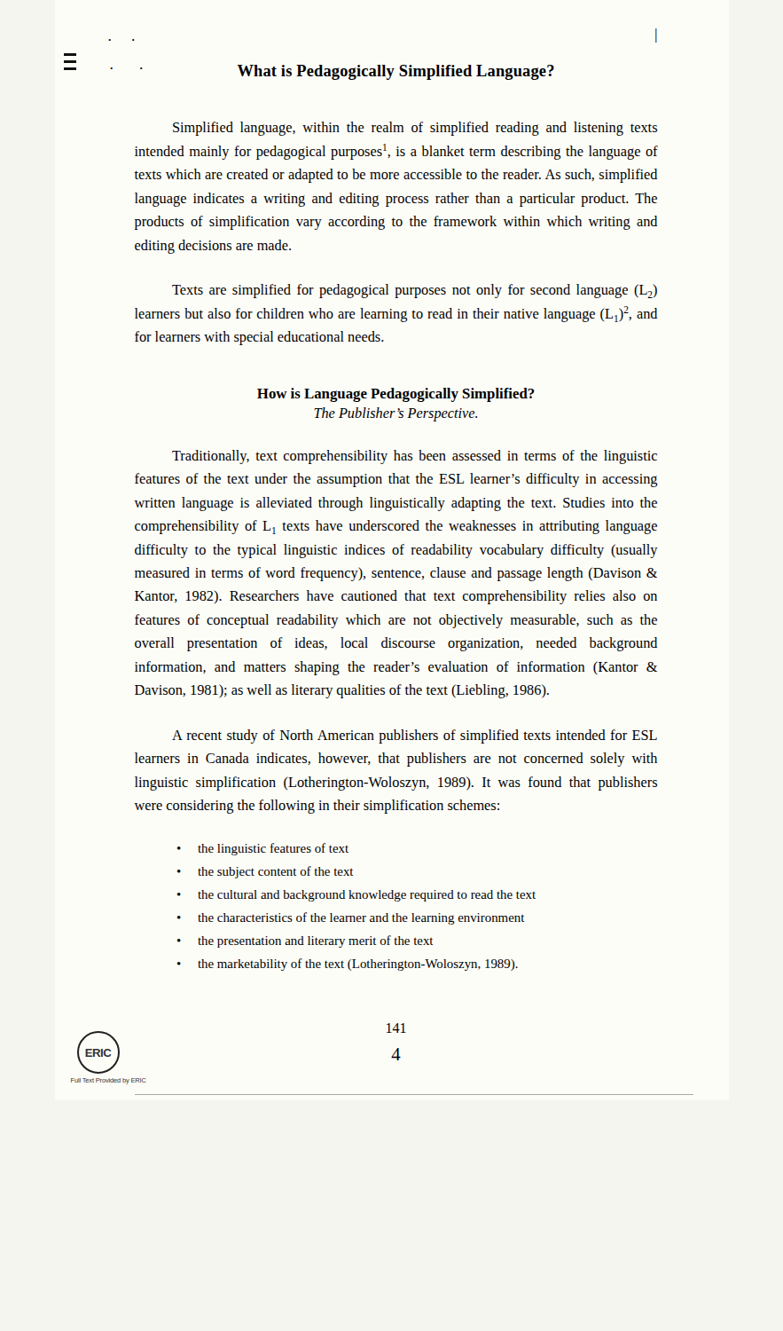. .
|
. .
What is Pedagogically Simplified Language?
Simplified language, within the realm of simplified reading and listening texts intended mainly for pedagogical purposes1, is a blanket term describing the language of texts which are created or adapted to be more accessible to the reader. As such, simplified language indicates a writing and editing process rather than a particular product. The products of simplification vary according to the framework within which writing and editing decisions are made.
Texts are simplified for pedagogical purposes not only for second language (L2) learners but also for children who are learning to read in their native language (L1)2, and for learners with special educational needs.
How is Language Pedagogically Simplified? The Publisher’s Perspective.
Traditionally, text comprehensibility has been assessed in terms of the linguistic features of the text under the assumption that the ESL learner’s difficulty in accessing written language is alleviated through linguistically adapting the text. Studies into the comprehensibility of L1 texts have underscored the weaknesses in attributing language difficulty to the typical linguistic indices of readability vocabulary difficulty (usually measured in terms of word frequency), sentence, clause and passage length (Davison & Kantor, 1982). Researchers have cautioned that text comprehensibility relies also on features of conceptual readability which are not objectively measurable, such as the overall presentation of ideas, local discourse organization, needed background information, and matters shaping the reader’s evaluation of information (Kantor & Davison, 1981); as well as literary qualities of the text (Liebling, 1986).
A recent study of North American publishers of simplified texts intended for ESL learners in Canada indicates, however, that publishers are not concerned solely with linguistic simplification (Lotherington-Woloszyn, 1989). It was found that publishers were considering the following in their simplification schemes:
the linguistic features of text
the subject content of the text
the cultural and background knowledge required to read the text
the characteristics of the learner and the learning environment
the presentation and literary merit of the text
the marketability of the text (Lotherington-Woloszyn, 1989).
141
4
ERIC Full Text Provided by ERIC